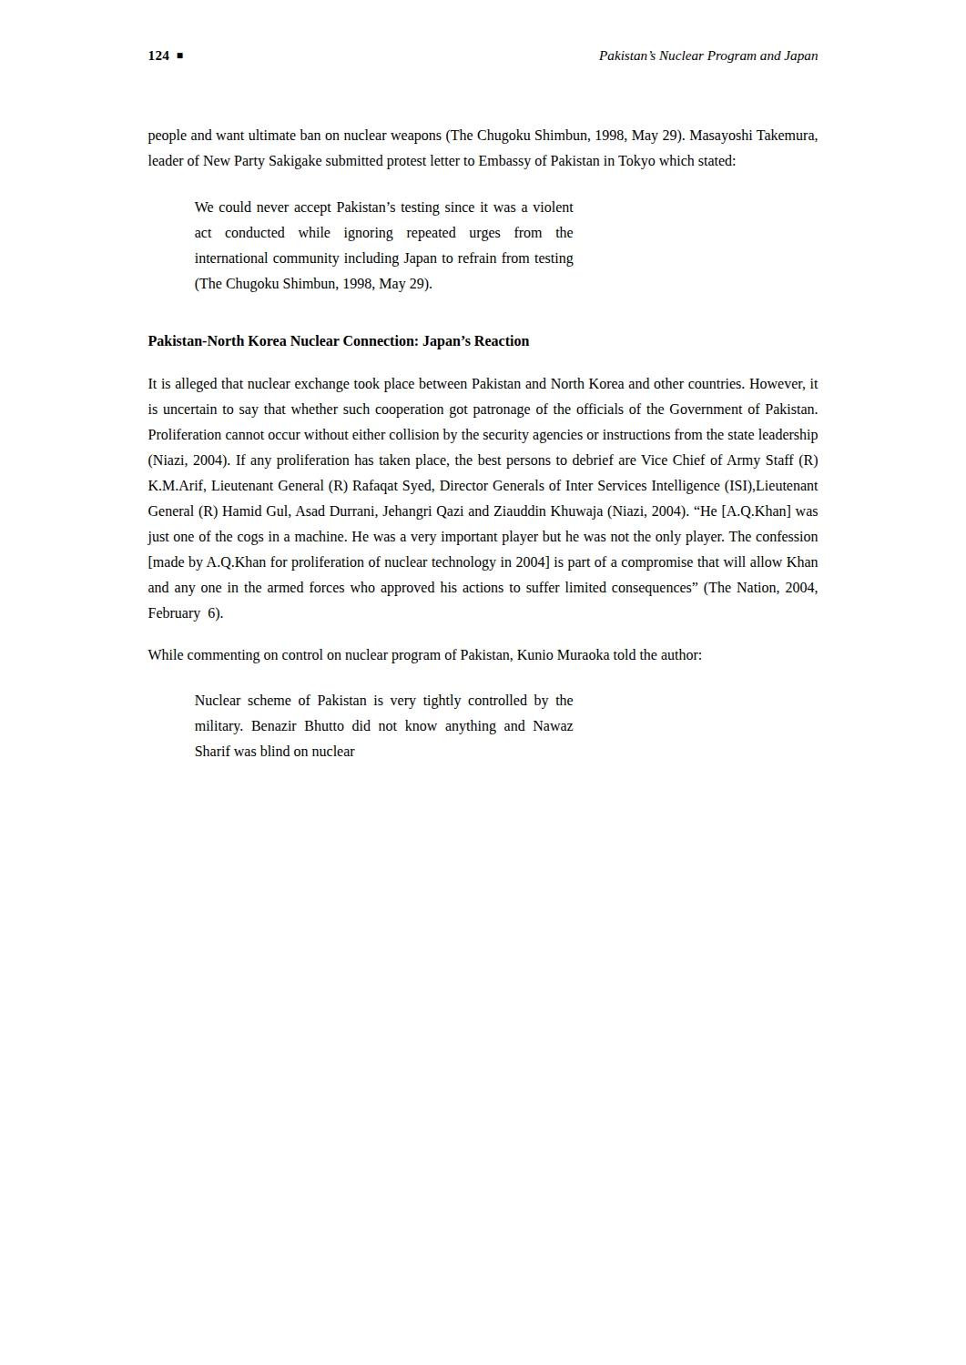124 Pakistan’s Nuclear Program and Japan
people and want ultimate ban on nuclear weapons (The Chugoku Shimbun, 1998, May 29). Masayoshi Takemura, leader of New Party Sakigake submitted protest letter to Embassy of Pakistan in Tokyo which stated:
We could never accept Pakistan’s testing since it was a violent act conducted while ignoring repeated urges from the international community including Japan to refrain from testing (The Chugoku Shimbun, 1998, May 29).
Pakistan-North Korea Nuclear Connection: Japan’s Reaction
It is alleged that nuclear exchange took place between Pakistan and North Korea and other countries. However, it is uncertain to say that whether such cooperation got patronage of the officials of the Government of Pakistan. Proliferation cannot occur without either collision by the security agencies or instructions from the state leadership (Niazi, 2004). If any proliferation has taken place, the best persons to debrief are Vice Chief of Army Staff (R) K.M.Arif, Lieutenant General (R) Rafaqat Syed, Director Generals of Inter Services Intelligence (ISI),Lieutenant General (R) Hamid Gul, Asad Durrani, Jehangri Qazi and Ziauddin Khuwaja (Niazi, 2004). “He [A.Q.Khan] was just one of the cogs in a machine. He was a very important player but he was not the only player. The confession [made by A.Q.Khan for proliferation of nuclear technology in 2004] is part of a compromise that will allow Khan and any one in the armed forces who approved his actions to suffer limited consequences” (The Nation, 2004, February 6).
While commenting on control on nuclear program of Pakistan, Kunio Muraoka told the author:
Nuclear scheme of Pakistan is very tightly controlled by the military. Benazir Bhutto did not know anything and Nawaz Sharif was blind on nuclear